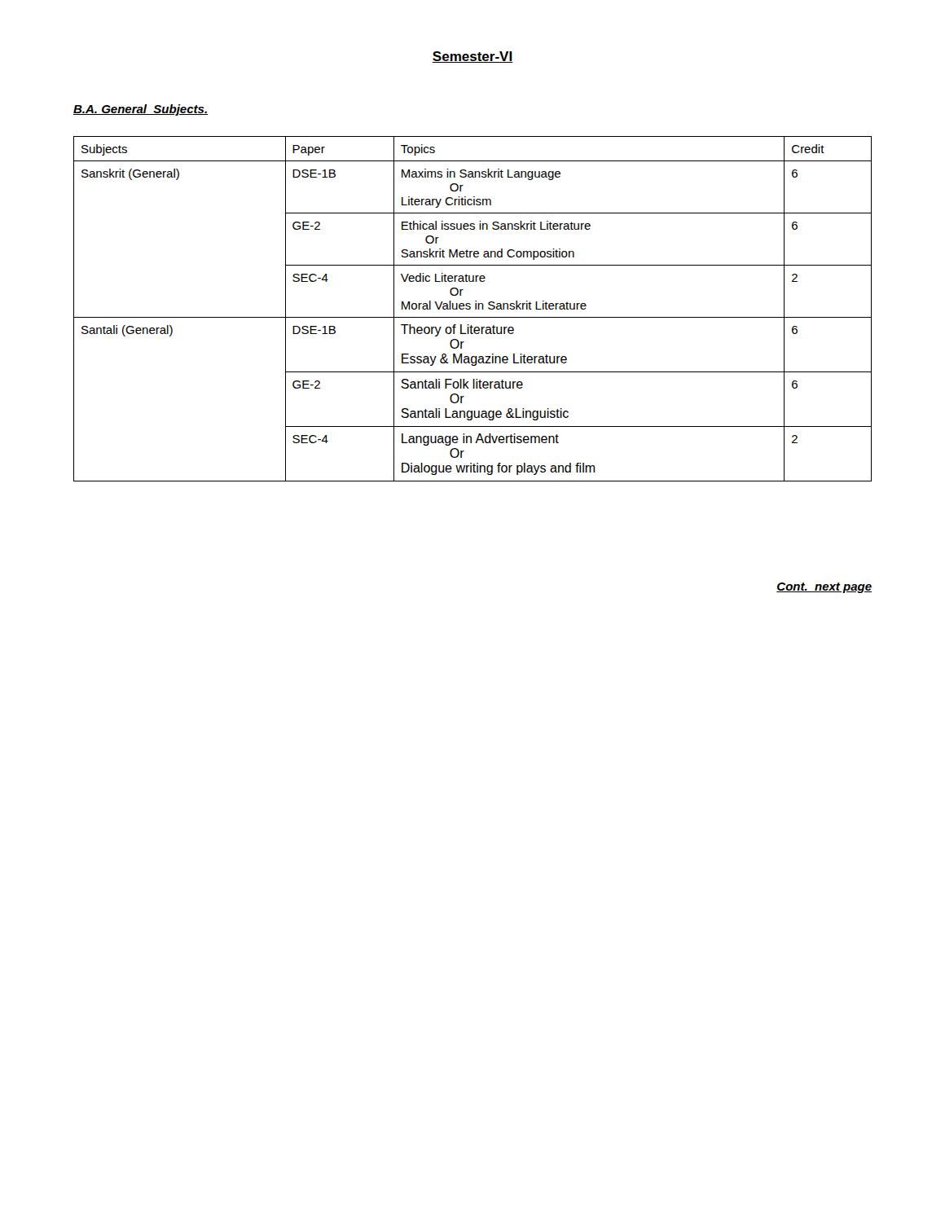Semester-VI
B.A. General Subjects.
| Subjects | Paper | Topics | Credit |
| --- | --- | --- | --- |
| Sanskrit (General) | DSE-1B | Maxims in Sanskrit Language Or Literary Criticism | 6 |
| GE-2 | Ethical issues in Sanskrit Literature Or Sanskrit Metre and Composition | 6 |
| SEC-4 | Vedic Literature Or Moral Values in Sanskrit Literature | 2 |
| Santali (General) | DSE-1B | Theory of Literature Or Essay & Magazine Literature | 6 |
| GE-2 | Santali Folk literature Or Santali Language &Linguistic | 6 |
| SEC-4 | Language in Advertisement Or Dialogue writing for plays and film | 2 |
Cont. next page